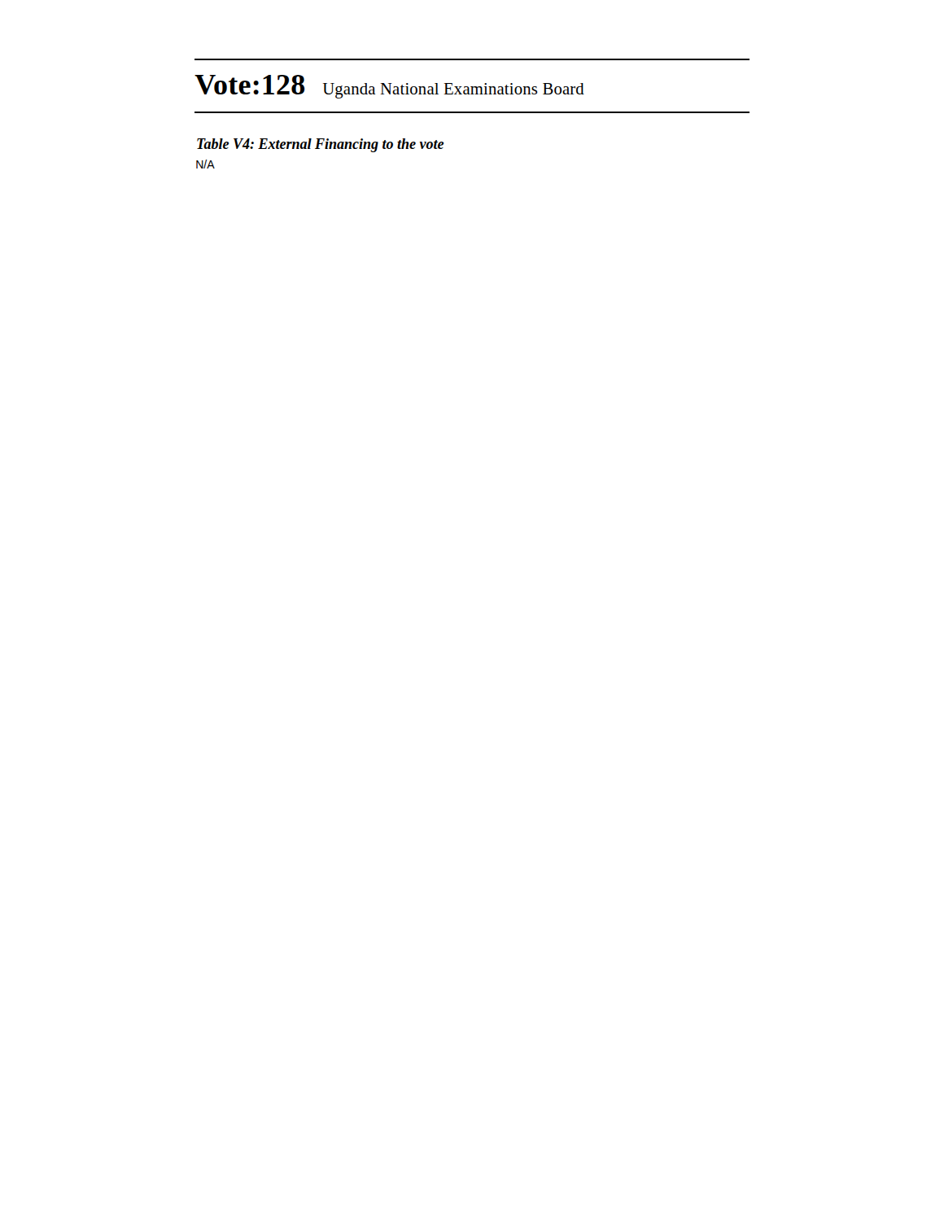Vote:128 Uganda National Examinations Board
Table V4: External Financing to the vote
N/A